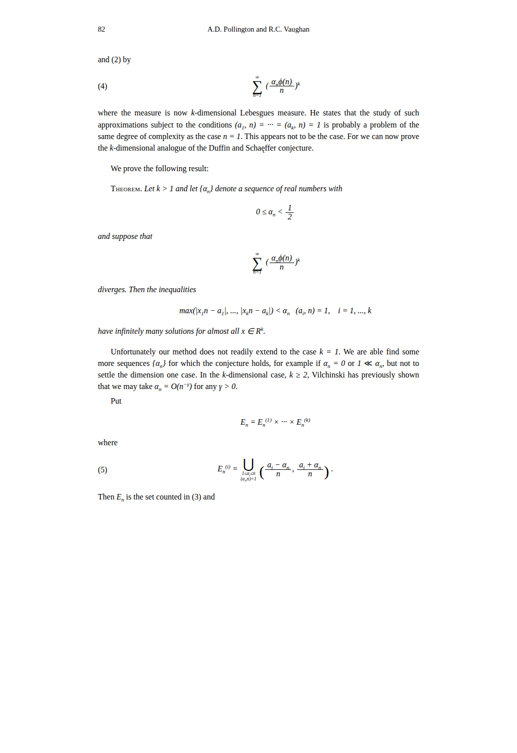82 A.D. Pollington and R.C. Vaughan
and (2) by
(4) ∞∑n=1 (αnϕ(n) n)k
where the measure is now k-dimensional Lebesgues measure. He states that the study of such approximations subject to the conditions (a1, n) = ··· = (ak, n) = 1 is probably a problem of the same degree of complexity as the case n = 1. This appears not to be the case. For we can now prove the k-dimensional analogue of the Duffin and Schaęffer conjecture.
We prove the following result:
Theorem. Let k > 1 and let {αn} denote a sequence of real numbers with
0 ≤ αn < 12
and suppose that
∞∑n=1 (αnϕ(n) n)k
diverges. Then the inequalities
max(|x1n − a1|, ..., |xkn − ak|) < αn (ai, n) = 1, i = 1, ..., k
have infinitely many solutions for almost all x ∈ Rk.
Unfortunately our method does not readily extend to the case k = 1. We are able find some more sequences {αn} for which the conjecture holds, for example if αn = 0 or 1 ≪ αn, but not to settle the dimension one case. In the k-dimensional case, k ≥ 2, Vilchinski has previously shown that we may take αn = O(n−γ) for any γ > 0.
Put
En = En(1) × ··· × En(k)
where
(5) En(i) = ⋃1≤ai≤n
(ai,n)=1 (ai − αn n, ai + αn n) .
Then En is the set counted in (3) and